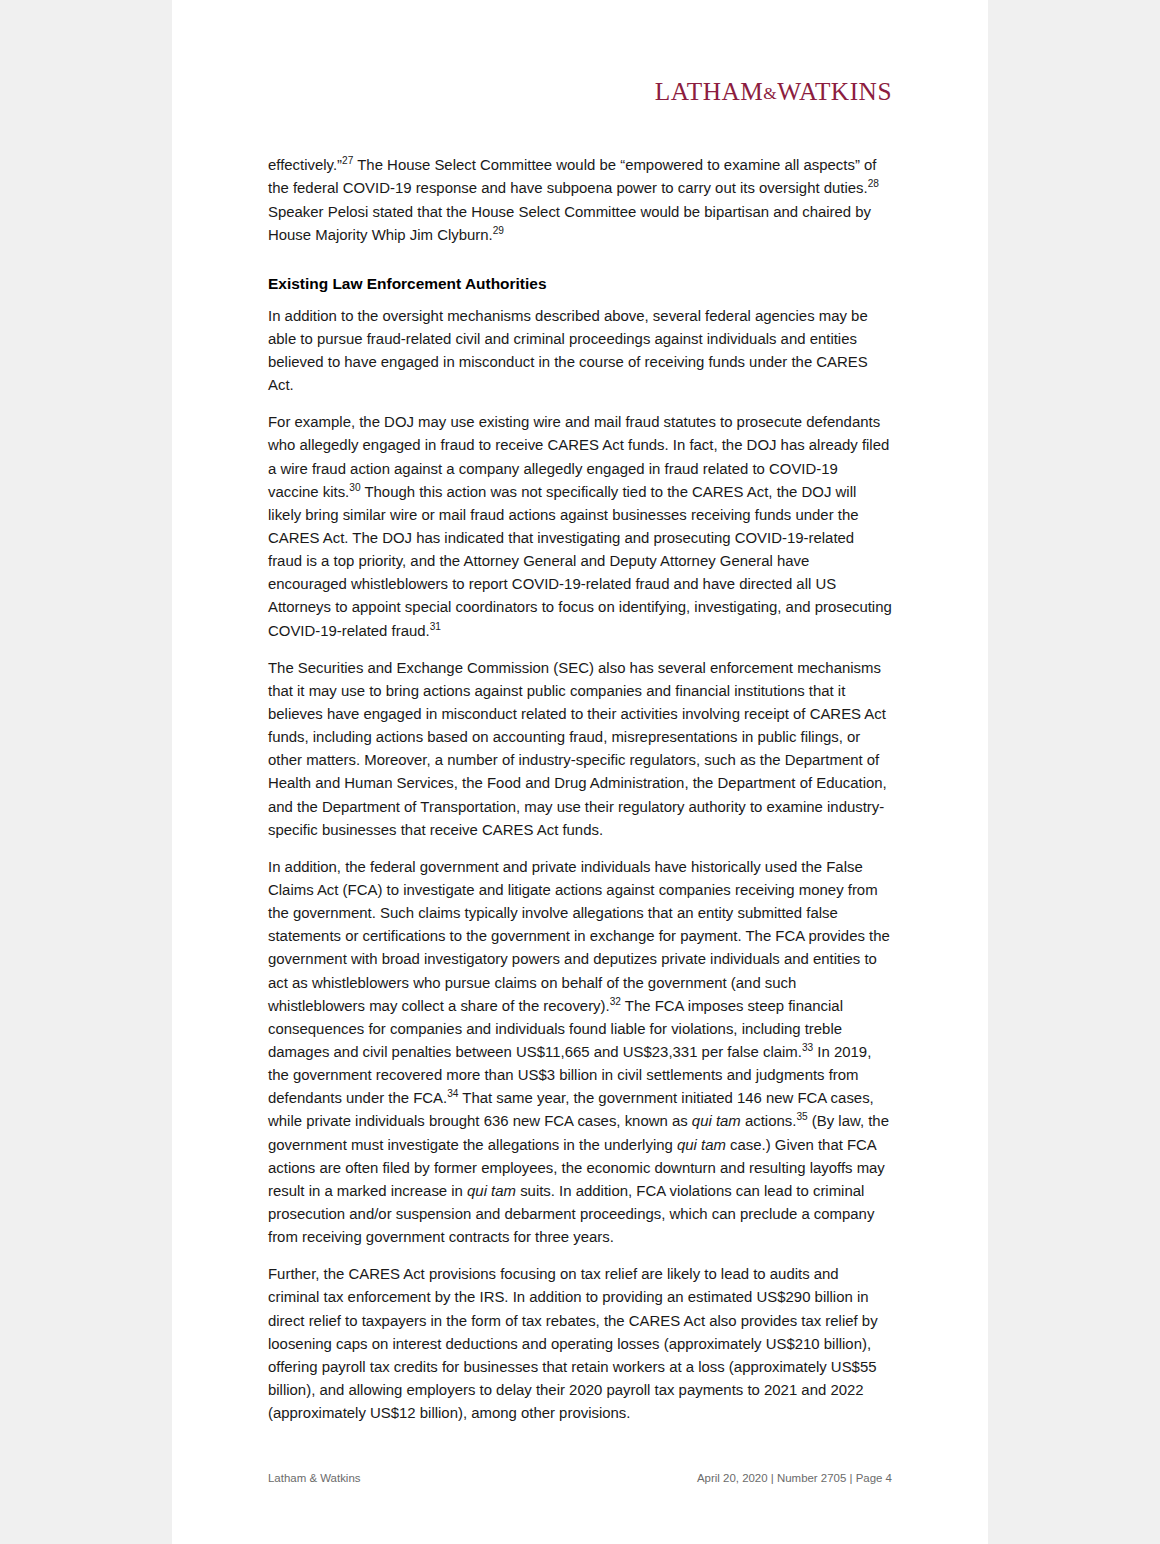LATHAM&WATKINS
effectively.”27 The House Select Committee would be “empowered to examine all aspects” of the federal COVID-19 response and have subpoena power to carry out its oversight duties.28 Speaker Pelosi stated that the House Select Committee would be bipartisan and chaired by House Majority Whip Jim Clyburn.29
Existing Law Enforcement Authorities
In addition to the oversight mechanisms described above, several federal agencies may be able to pursue fraud-related civil and criminal proceedings against individuals and entities believed to have engaged in misconduct in the course of receiving funds under the CARES Act.
For example, the DOJ may use existing wire and mail fraud statutes to prosecute defendants who allegedly engaged in fraud to receive CARES Act funds. In fact, the DOJ has already filed a wire fraud action against a company allegedly engaged in fraud related to COVID-19 vaccine kits.30 Though this action was not specifically tied to the CARES Act, the DOJ will likely bring similar wire or mail fraud actions against businesses receiving funds under the CARES Act. The DOJ has indicated that investigating and prosecuting COVID-19-related fraud is a top priority, and the Attorney General and Deputy Attorney General have encouraged whistleblowers to report COVID-19-related fraud and have directed all US Attorneys to appoint special coordinators to focus on identifying, investigating, and prosecuting COVID-19-related fraud.31
The Securities and Exchange Commission (SEC) also has several enforcement mechanisms that it may use to bring actions against public companies and financial institutions that it believes have engaged in misconduct related to their activities involving receipt of CARES Act funds, including actions based on accounting fraud, misrepresentations in public filings, or other matters. Moreover, a number of industry-specific regulators, such as the Department of Health and Human Services, the Food and Drug Administration, the Department of Education, and the Department of Transportation, may use their regulatory authority to examine industry-specific businesses that receive CARES Act funds.
In addition, the federal government and private individuals have historically used the False Claims Act (FCA) to investigate and litigate actions against companies receiving money from the government. Such claims typically involve allegations that an entity submitted false statements or certifications to the government in exchange for payment. The FCA provides the government with broad investigatory powers and deputizes private individuals and entities to act as whistleblowers who pursue claims on behalf of the government (and such whistleblowers may collect a share of the recovery).32 The FCA imposes steep financial consequences for companies and individuals found liable for violations, including treble damages and civil penalties between US$11,665 and US$23,331 per false claim.33 In 2019, the government recovered more than US$3 billion in civil settlements and judgments from defendants under the FCA.34 That same year, the government initiated 146 new FCA cases, while private individuals brought 636 new FCA cases, known as qui tam actions.35 (By law, the government must investigate the allegations in the underlying qui tam case.) Given that FCA actions are often filed by former employees, the economic downturn and resulting layoffs may result in a marked increase in qui tam suits. In addition, FCA violations can lead to criminal prosecution and/or suspension and debarment proceedings, which can preclude a company from receiving government contracts for three years.
Further, the CARES Act provisions focusing on tax relief are likely to lead to audits and criminal tax enforcement by the IRS. In addition to providing an estimated US$290 billion in direct relief to taxpayers in the form of tax rebates, the CARES Act also provides tax relief by loosening caps on interest deductions and operating losses (approximately US$210 billion), offering payroll tax credits for businesses that retain workers at a loss (approximately US$55 billion), and allowing employers to delay their 2020 payroll tax payments to 2021 and 2022 (approximately US$12 billion), among other provisions.
Latham & Watkins
April 20, 2020 | Number 2705 | Page 4